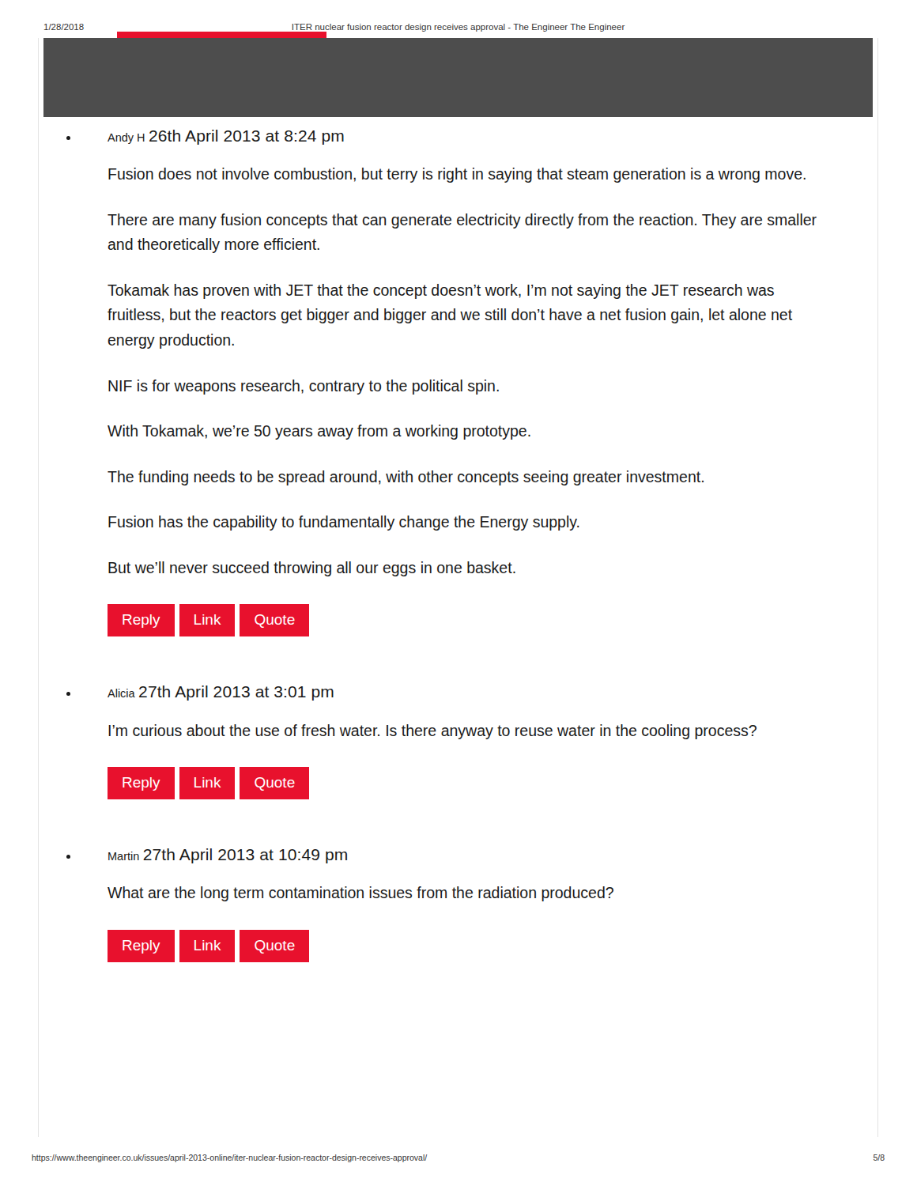1/28/2018 ITER nuclear fusion reactor design receives approval - The Engineer The Engineer
Andy H 26th April 2013 at 8:24 pm
Fusion does not involve combustion, but terry is right in saying that steam generation is a wrong move.
There are many fusion concepts that can generate electricity directly from the reaction. They are smaller and theoretically more efficient.
Tokamak has proven with JET that the concept doesn’t work, I’m not saying the JET research was fruitless, but the reactors get bigger and bigger and we still don’t have a net fusion gain, let alone net energy production.
NIF is for weapons research, contrary to the political spin.
With Tokamak, we’re 50 years away from a working prototype.
The funding needs to be spread around, with other concepts seeing greater investment.
Fusion has the capability to fundamentally change the Energy supply.
But we’ll never succeed throwing all our eggs in one basket.
Reply Link Quote
Alicia 27th April 2013 at 3:01 pm
I’m curious about the use of fresh water. Is there anyway to reuse water in the cooling process?
Reply Link Quote
Martin 27th April 2013 at 10:49 pm
What are the long term contamination issues from the radiation produced?
Reply Link Quote
https://www.theengineer.co.uk/issues/april-2013-online/iter-nuclear-fusion-reactor-design-receives-approval/ 5/8